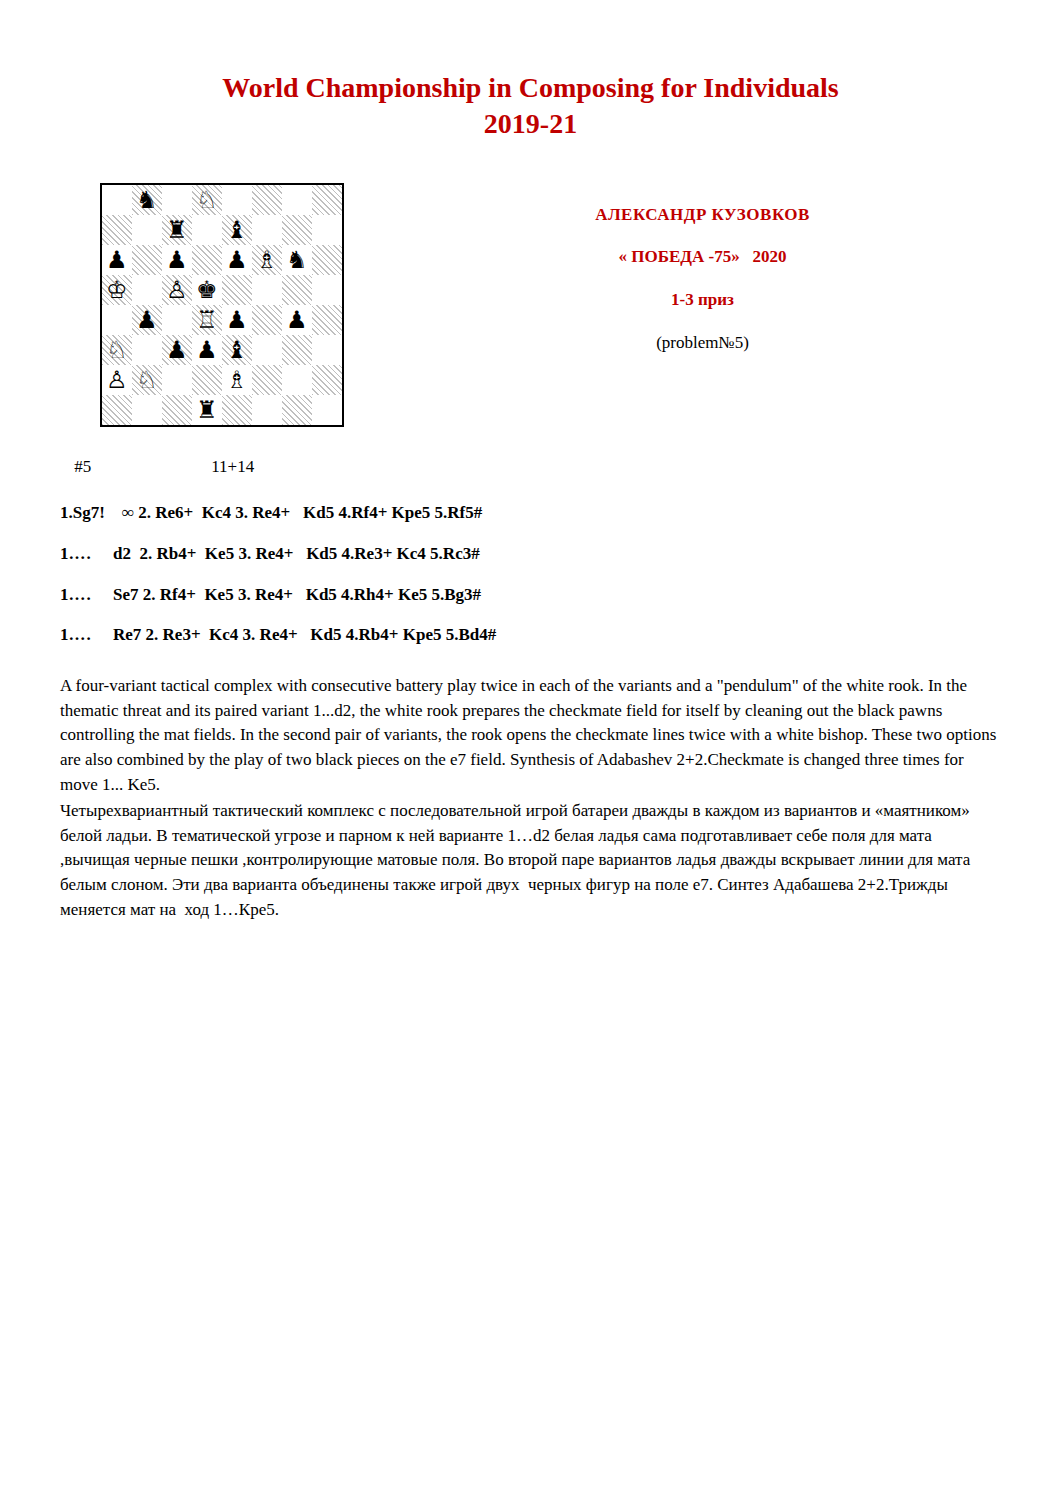World Championship in Composing for Individuals
2019-21
| | ♞ | | ♘ | | | | |
| | | ♜ | | ♝ | | | |
| ♟ | | ♟ | | ♟ | ♗ | ♞ | |
| ♔ | | ♙ | ♚ | | | | |
| | ♟ | | ♖ | ♟ | | ♟ | |
| ♘ | | ♟ | ♟ | ♝ | | | |
| ♙ | ♘ | | | ♗ | | | |
| | | | ♜ | | | | |
АЛЕКСАНДР КУЗОВКОВ
« ПОБЕДА -75» 2020
1-3 приз
(problem№5)
#511+14
1.Sg7! ∞ 2. Re6+ Kc4 3. Re4+ Kd5 4.Rf4+ Kpe5 5.Rf5#
1…. d2 2. Rb4+ Ke5 3. Re4+ Kd5 4.Re3+ Kc4 5.Rc3#
1…. Se7 2. Rf4+ Ke5 3. Re4+ Kd5 4.Rh4+ Ke5 5.Bg3#
1…. Re7 2. Re3+ Kc4 3. Re4+ Kd5 4.Rb4+ Kpe5 5.Bd4#
A four-variant tactical complex with consecutive battery play twice in each of the variants and a "pendulum" of the white rook. In the thematic threat and its paired variant 1...d2, the white rook prepares the checkmate field for itself by cleaning out the black pawns controlling the mat fields. In the second pair of variants, the rook opens the checkmate lines twice with a white bishop. These two options are also combined by the play of two black pieces on the e7 field. Synthesis of Adabashev 2+2.Checkmate is changed three times for move 1... Ke5.
Четырехвариантный тактический комплекс с последовательной игрой батареи дважды в каждом из вариантов и «маятником» белой ладьи. В тематической угрозе и парном к ней варианте 1…d2 белая ладья сама подготавливает себе поля для мата ,вычищая черные пешки ,контролирующие матовые поля. Во второй паре вариантов ладья дважды вскрывает линии для мата белым слоном. Эти два варианта объединены также игрой двух черных фигур на поле e7. Синтез Адабашева 2+2.Трижды меняется мат на ход 1…Кре5.